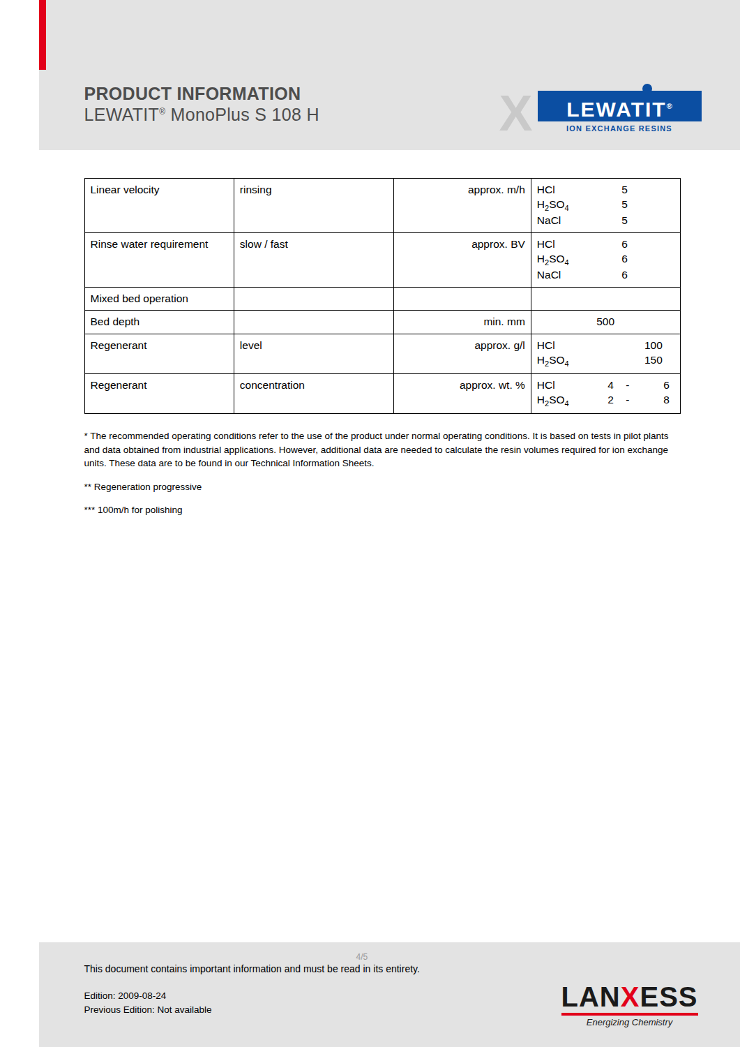PRODUCT INFORMATION
LEWATIT® MonoPlus S 108 H
X
LEWATIT®
ION EXCHANGE RESINS
| Linear velocity | rinsing | approx. m/h | HCl 5 H 2 SO 4 5 NaCl 5 |
| Rinse water requirement | slow / fast | approx. BV | HCl 6 H 2 SO 4 6 NaCl 6 |
| Mixed bed operation | | | |
| Bed depth | | min. mm | 500 |
| Regenerant | level | approx. g/l | HCl 100 H 2 SO 4 150 |
| Regenerant | concentration | approx. wt. % | HCl 4 - 6 H 2 SO 4 2 - 8 |
* The recommended operating conditions refer to the use of the product under normal operating conditions. It is based on tests in pilot plants and data obtained from industrial applications. However, additional data are needed to calculate the resin volumes required for ion exchange units. These data are to be found in our Technical Information Sheets.
** Regeneration progressive
*** 100m/h for polishing
4/5
This document contains important information and must be read in its entirety.
Edition: 2009-08-24
Previous Edition: Not available
LANXESS
Energizing Chemistry